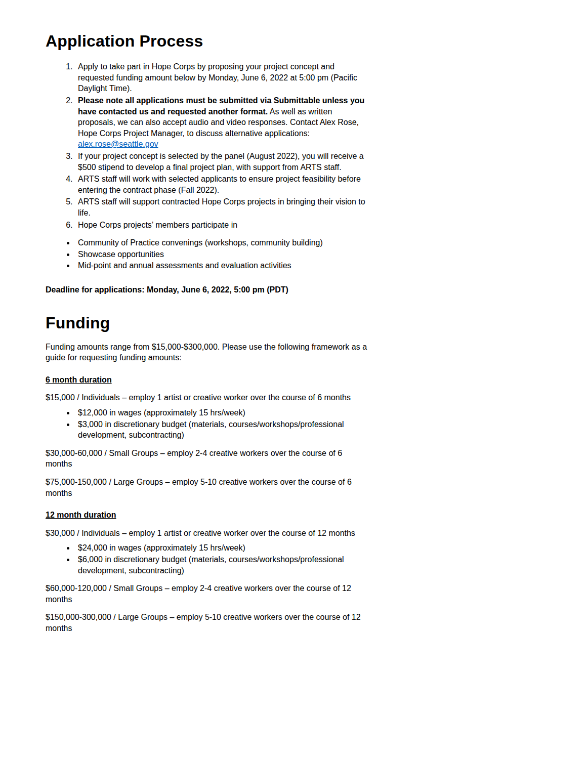Application Process
Apply to take part in Hope Corps by proposing your project concept and requested funding amount below by Monday, June 6, 2022 at 5:00 pm (Pacific Daylight Time).
Please note all applications must be submitted via Submittable unless you have contacted us and requested another format. As well as written proposals, we can also accept audio and video responses. Contact Alex Rose, Hope Corps Project Manager, to discuss alternative applications: alex.rose@seattle.gov
If your project concept is selected by the panel (August 2022), you will receive a $500 stipend to develop a final project plan, with support from ARTS staff.
ARTS staff will work with selected applicants to ensure project feasibility before entering the contract phase (Fall 2022).
ARTS staff will support contracted Hope Corps projects in bringing their vision to life.
Hope Corps projects’ members participate in
Community of Practice convenings (workshops, community building)
Showcase opportunities
Mid-point and annual assessments and evaluation activities
Deadline for applications: Monday, June 6, 2022, 5:00 pm (PDT)
Funding
Funding amounts range from $15,000-$300,000. Please use the following framework as a guide for requesting funding amounts:
6 month duration
$15,000 / Individuals – employ 1 artist or creative worker over the course of 6 months
$12,000 in wages (approximately 15 hrs/week)
$3,000 in discretionary budget (materials, courses/workshops/professional development, subcontracting)
$30,000-60,000 / Small Groups – employ 2-4 creative workers over the course of 6 months
$75,000-150,000 / Large Groups – employ 5-10 creative workers over the course of 6 months
12 month duration
$30,000 / Individuals – employ 1 artist or creative worker over the course of 12 months
$24,000 in wages (approximately 15 hrs/week)
$6,000 in discretionary budget (materials, courses/workshops/professional development, subcontracting)
$60,000-120,000 / Small Groups – employ 2-4 creative workers over the course of 12 months
$150,000-300,000 / Large Groups – employ 5-10 creative workers over the course of 12 months